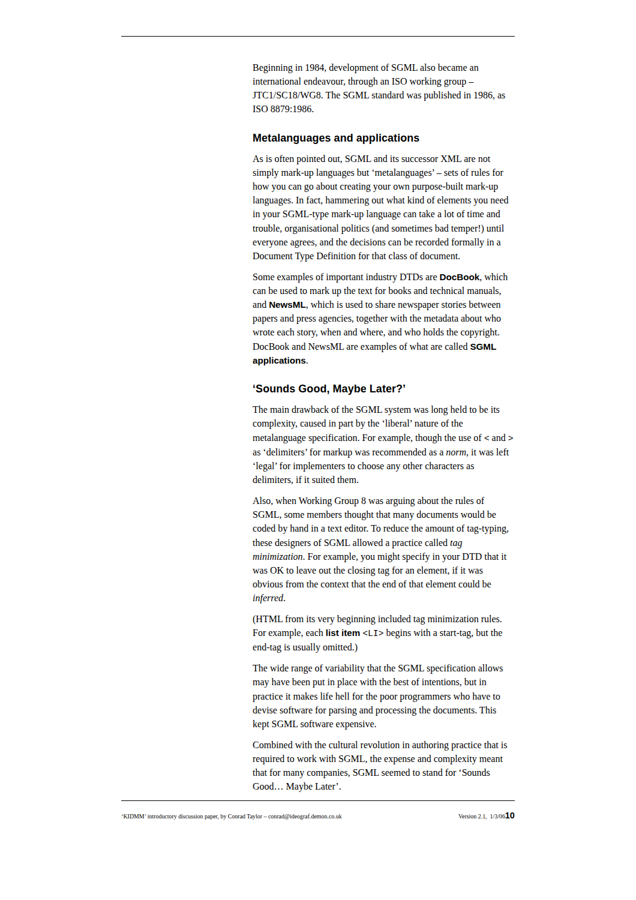Beginning in 1984, development of SGML also became an international endeavour, through an ISO working group – JTC1/SC18/WG8. The SGML standard was published in 1986, as ISO 8879:1986.
Metalanguages and applications
As is often pointed out, SGML and its successor XML are not simply mark-up languages but ‘metalanguages’ – sets of rules for how you can go about creating your own purpose-built mark-up languages. In fact, hammering out what kind of elements you need in your SGML-type mark-up language can take a lot of time and trouble, organisational politics (and sometimes bad temper!) until everyone agrees, and the decisions can be recorded formally in a Document Type Definition for that class of document.
Some examples of important industry DTDs are DocBook, which can be used to mark up the text for books and technical manuals, and NewsML, which is used to share newspaper stories between papers and press agencies, together with the metadata about who wrote each story, when and where, and who holds the copyright. DocBook and NewsML are examples of what are called SGML applications.
‘Sounds Good, Maybe Later?’
The main drawback of the SGML system was long held to be its complexity, caused in part by the ‘liberal’ nature of the metalanguage specification. For example, though the use of < and > as ‘delimiters’ for markup was recommended as a norm, it was left ‘legal’ for implementers to choose any other characters as delimiters, if it suited them.
Also, when Working Group 8 was arguing about the rules of SGML, some members thought that many documents would be coded by hand in a text editor. To reduce the amount of tag-typing, these designers of SGML allowed a practice called tag minimization. For example, you might specify in your DTD that it was OK to leave out the closing tag for an element, if it was obvious from the context that the end of that element could be inferred.
(HTML from its very beginning included tag minimization rules. For example, each list item <LI> begins with a start-tag, but the end-tag is usually omitted.)
The wide range of variability that the SGML specification allows may have been put in place with the best of intentions, but in practice it makes life hell for the poor programmers who have to devise software for parsing and processing the documents. This kept SGML software expensive.
Combined with the cultural revolution in authoring practice that is required to work with SGML, the expense and complexity meant that for many companies, SGML seemed to stand for ‘Sounds Good… Maybe Later’.
‘KIDMM’ introductory discussion paper, by Conrad Taylor – conrad@ideograf.demon.co.uk Version 2.1, 1/3/06 10